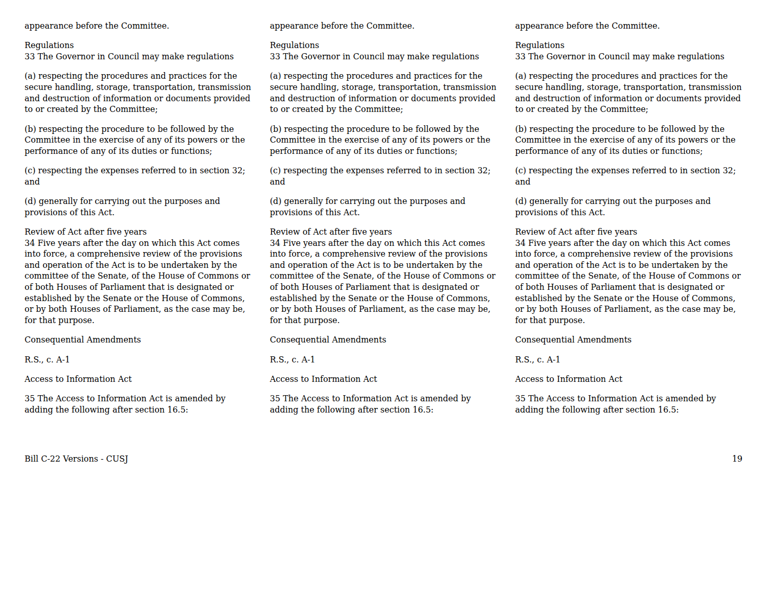appearance before the Committee.
Regulations
33 The Governor in Council may make regulations
(a) respecting the procedures and practices for the secure handling, storage, transportation, transmission and destruction of information or documents provided to or created by the Committee;
(b) respecting the procedure to be followed by the Committee in the exercise of any of its powers or the performance of any of its duties or functions;
(c) respecting the expenses referred to in section 32; and
(d) generally for carrying out the purposes and provisions of this Act.
Review of Act after five years
34 Five years after the day on which this Act comes into force, a comprehensive review of the provisions and operation of the Act is to be undertaken by the committee of the Senate, of the House of Commons or of both Houses of Parliament that is designated or established by the Senate or the House of Commons, or by both Houses of Parliament, as the case may be, for that purpose.
Consequential Amendments
R.S., c. A-1
Access to Information Act
35 The Access to Information Act is amended by adding the following after section 16.5:
appearance before the Committee.
Regulations
33 The Governor in Council may make regulations
(a) respecting the procedures and practices for the secure handling, storage, transportation, transmission and destruction of information or documents provided to or created by the Committee;
(b) respecting the procedure to be followed by the Committee in the exercise of any of its powers or the performance of any of its duties or functions;
(c) respecting the expenses referred to in section 32; and
(d) generally for carrying out the purposes and provisions of this Act.
Review of Act after five years
34 Five years after the day on which this Act comes into force, a comprehensive review of the provisions and operation of the Act is to be undertaken by the committee of the Senate, of the House of Commons or of both Houses of Parliament that is designated or established by the Senate or the House of Commons, or by both Houses of Parliament, as the case may be, for that purpose.
Consequential Amendments
R.S., c. A-1
Access to Information Act
35 The Access to Information Act is amended by adding the following after section 16.5:
appearance before the Committee.
Regulations
33 The Governor in Council may make regulations
(a) respecting the procedures and practices for the secure handling, storage, transportation, transmission and destruction of information or documents provided to or created by the Committee;
(b) respecting the procedure to be followed by the Committee in the exercise of any of its powers or the performance of any of its duties or functions;
(c) respecting the expenses referred to in section 32; and
(d) generally for carrying out the purposes and provisions of this Act.
Review of Act after five years
34 Five years after the day on which this Act comes into force, a comprehensive review of the provisions and operation of the Act is to be undertaken by the committee of the Senate, of the House of Commons or of both Houses of Parliament that is designated or established by the Senate or the House of Commons, or by both Houses of Parliament, as the case may be, for that purpose.
Consequential Amendments
R.S., c. A-1
Access to Information Act
35 The Access to Information Act is amended by adding the following after section 16.5:
Bill C-22 Versions - CUSJ 19